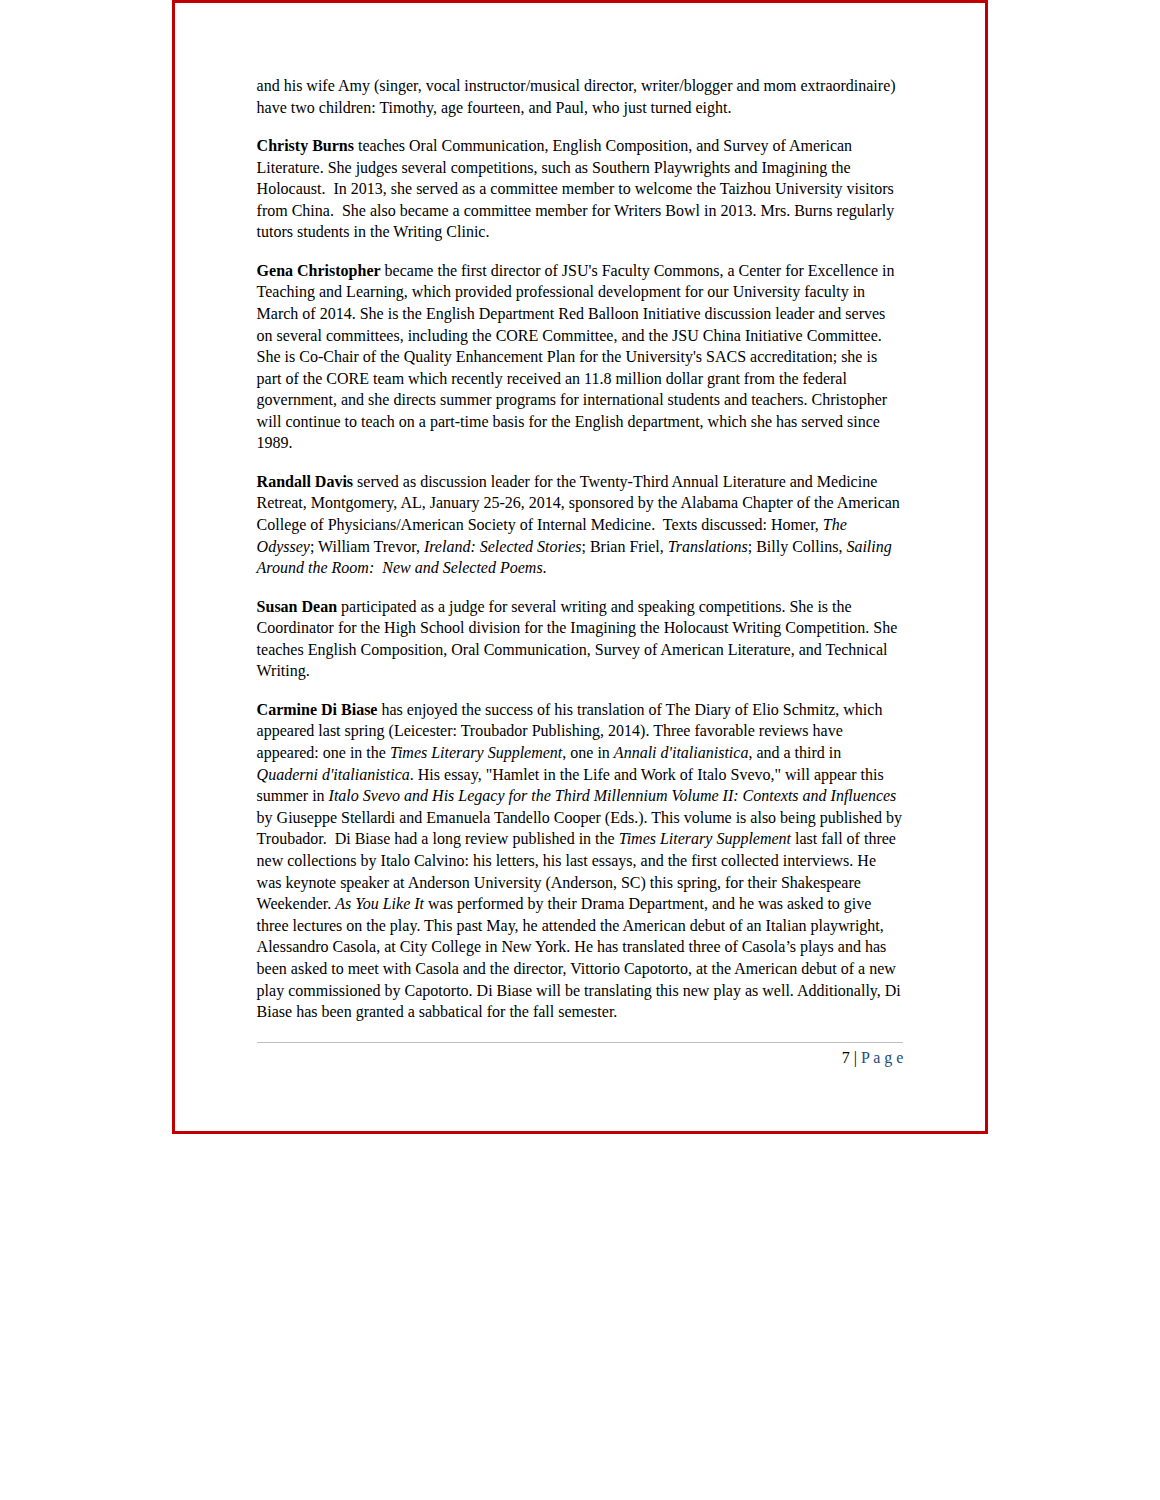and his wife Amy (singer, vocal instructor/musical director, writer/blogger and mom extraordinaire) have two children: Timothy, age fourteen, and Paul, who just turned eight.
Christy Burns teaches Oral Communication, English Composition, and Survey of American Literature. She judges several competitions, such as Southern Playwrights and Imagining the Holocaust. In 2013, she served as a committee member to welcome the Taizhou University visitors from China. She also became a committee member for Writers Bowl in 2013. Mrs. Burns regularly tutors students in the Writing Clinic.
Gena Christopher became the first director of JSU's Faculty Commons, a Center for Excellence in Teaching and Learning, which provided professional development for our University faculty in March of 2014. She is the English Department Red Balloon Initiative discussion leader and serves on several committees, including the CORE Committee, and the JSU China Initiative Committee. She is Co-Chair of the Quality Enhancement Plan for the University's SACS accreditation; she is part of the CORE team which recently received an 11.8 million dollar grant from the federal government, and she directs summer programs for international students and teachers. Christopher will continue to teach on a part-time basis for the English department, which she has served since 1989.
Randall Davis served as discussion leader for the Twenty-Third Annual Literature and Medicine Retreat, Montgomery, AL, January 25-26, 2014, sponsored by the Alabama Chapter of the American College of Physicians/American Society of Internal Medicine. Texts discussed: Homer, The Odyssey; William Trevor, Ireland: Selected Stories; Brian Friel, Translations; Billy Collins, Sailing Around the Room: New and Selected Poems.
Susan Dean participated as a judge for several writing and speaking competitions. She is the Coordinator for the High School division for the Imagining the Holocaust Writing Competition. She teaches English Composition, Oral Communication, Survey of American Literature, and Technical Writing.
Carmine Di Biase has enjoyed the success of his translation of The Diary of Elio Schmitz, which appeared last spring (Leicester: Troubador Publishing, 2014). Three favorable reviews have appeared: one in the Times Literary Supplement, one in Annali d'italianistica, and a third in Quaderni d'italianistica. His essay, "Hamlet in the Life and Work of Italo Svevo," will appear this summer in Italo Svevo and His Legacy for the Third Millennium Volume II: Contexts and Influences by Giuseppe Stellardi and Emanuela Tandello Cooper (Eds.). This volume is also being published by Troubador. Di Biase had a long review published in the Times Literary Supplement last fall of three new collections by Italo Calvino: his letters, his last essays, and the first collected interviews. He was keynote speaker at Anderson University (Anderson, SC) this spring, for their Shakespeare Weekender. As You Like It was performed by their Drama Department, and he was asked to give three lectures on the play. This past May, he attended the American debut of an Italian playwright, Alessandro Casola, at City College in New York. He has translated three of Casola’s plays and has been asked to meet with Casola and the director, Vittorio Capotorto, at the American debut of a new play commissioned by Capotorto. Di Biase will be translating this new play as well. Additionally, Di Biase has been granted a sabbatical for the fall semester.
7 | P a g e